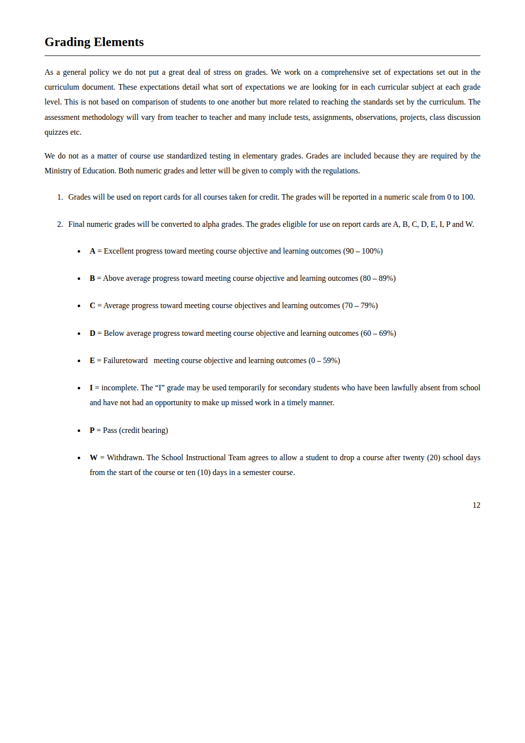Grading Elements
As a general policy we do not put a great deal of stress on grades. We work on a comprehensive set of expectations set out in the curriculum document. These expectations detail what sort of expectations we are looking for in each curricular subject at each grade level. This is not based on comparison of students to one another but more related to reaching the standards set by the curriculum. The assessment methodology will vary from teacher to teacher and many include tests, assignments, observations, projects, class discussion quizzes etc.
We do not as a matter of course use standardized testing in elementary grades. Grades are included because they are required by the Ministry of Education. Both numeric grades and letter will be given to comply with the regulations.
Grades will be used on report cards for all courses taken for credit. The grades will be reported in a numeric scale from 0 to 100.
Final numeric grades will be converted to alpha grades. The grades eligible for use on report cards are A, B, C, D, E, I, P and W.
A = Excellent progress toward meeting course objective and learning outcomes (90 – 100%)
B = Above average progress toward meeting course objective and learning outcomes (80 – 89%)
C = Average progress toward meeting course objectives and learning outcomes (70 – 79%)
D = Below average progress toward meeting course objective and learning outcomes (60 – 69%)
E = Failuretoward meeting course objective and learning outcomes (0 – 59%)
I = incomplete. The “I” grade may be used temporarily for secondary students who have been lawfully absent from school and have not had an opportunity to make up missed work in a timely manner.
P = Pass (credit bearing)
W = Withdrawn. The School Instructional Team agrees to allow a student to drop a course after twenty (20) school days from the start of the course or ten (10) days in a semester course.
12